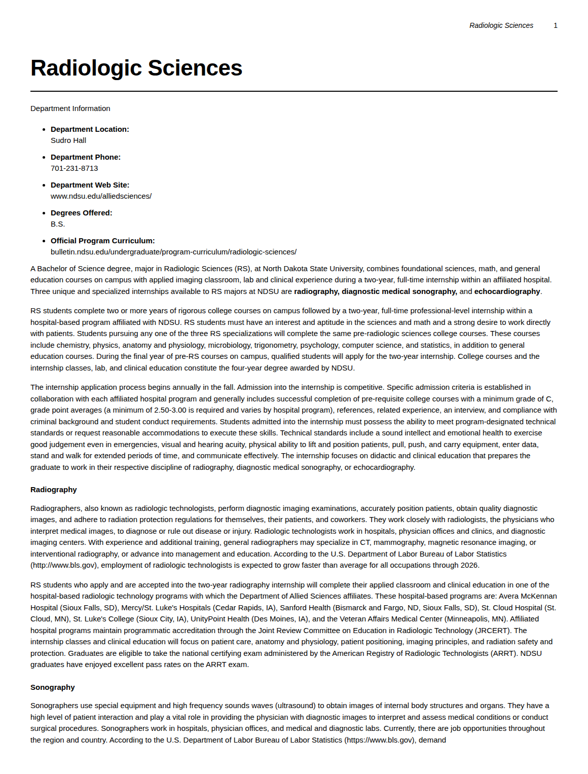Radiologic Sciences 1
Radiologic Sciences
Department Information
Department Location:
Sudro Hall
Department Phone:
701-231-8713
Department Web Site:
www.ndsu.edu/alliedsciences/
Degrees Offered:
B.S.
Official Program Curriculum:
bulletin.ndsu.edu/undergraduate/program-curriculum/radiologic-sciences/
A Bachelor of Science degree, major in Radiologic Sciences (RS), at North Dakota State University, combines foundational sciences, math, and general education courses on campus with applied imaging classroom, lab and clinical experience during a two-year, full-time internship within an affiliated hospital. Three unique and specialized internships available to RS majors at NDSU are radiography, diagnostic medical sonography, and echocardiography.
RS students complete two or more years of rigorous college courses on campus followed by a two-year, full-time professional-level internship within a hospital-based program affiliated with NDSU. RS students must have an interest and aptitude in the sciences and math and a strong desire to work directly with patients. Students pursuing any one of the three RS specializations will complete the same pre-radiologic sciences college courses. These courses include chemistry, physics, anatomy and physiology, microbiology, trigonometry, psychology, computer science, and statistics, in addition to general education courses. During the final year of pre-RS courses on campus, qualified students will apply for the two-year internship. College courses and the internship classes, lab, and clinical education constitute the four-year degree awarded by NDSU.
The internship application process begins annually in the fall. Admission into the internship is competitive. Specific admission criteria is established in collaboration with each affiliated hospital program and generally includes successful completion of pre-requisite college courses with a minimum grade of C, grade point averages (a minimum of 2.50-3.00 is required and varies by hospital program), references, related experience, an interview, and compliance with criminal background and student conduct requirements. Students admitted into the internship must possess the ability to meet program-designated technical standards or request reasonable accommodations to execute these skills. Technical standards include a sound intellect and emotional health to exercise good judgement even in emergencies, visual and hearing acuity, physical ability to lift and position patients, pull, push, and carry equipment, enter data, stand and walk for extended periods of time, and communicate effectively. The internship focuses on didactic and clinical education that prepares the graduate to work in their respective discipline of radiography, diagnostic medical sonography, or echocardiography.
Radiography
Radiographers, also known as radiologic technologists, perform diagnostic imaging examinations, accurately position patients, obtain quality diagnostic images, and adhere to radiation protection regulations for themselves, their patients, and coworkers. They work closely with radiologists, the physicians who interpret medical images, to diagnose or rule out disease or injury. Radiologic technologists work in hospitals, physician offices and clinics, and diagnostic imaging centers. With experience and additional training, general radiographers may specialize in CT, mammography, magnetic resonance imaging, or interventional radiography, or advance into management and education. According to the U.S. Department of Labor Bureau of Labor Statistics (http://www.bls.gov), employment of radiologic technologists is expected to grow faster than average for all occupations through 2026.
RS students who apply and are accepted into the two-year radiography internship will complete their applied classroom and clinical education in one of the hospital-based radiologic technology programs with which the Department of Allied Sciences affiliates. These hospital-based programs are: Avera McKennan Hospital (Sioux Falls, SD), Mercy/St. Luke's Hospitals (Cedar Rapids, IA), Sanford Health (Bismarck and Fargo, ND, Sioux Falls, SD), St. Cloud Hospital (St. Cloud, MN), St. Luke's College (Sioux City, IA), UnityPoint Health (Des Moines, IA), and the Veteran Affairs Medical Center (Minneapolis, MN). Affiliated hospital programs maintain programmatic accreditation through the Joint Review Committee on Education in Radiologic Technology (JRCERT). The internship classes and clinical education will focus on patient care, anatomy and physiology, patient positioning, imaging principles, and radiation safety and protection. Graduates are eligible to take the national certifying exam administered by the American Registry of Radiologic Technologists (ARRT). NDSU graduates have enjoyed excellent pass rates on the ARRT exam.
Sonography
Sonographers use special equipment and high frequency sounds waves (ultrasound) to obtain images of internal body structures and organs. They have a high level of patient interaction and play a vital role in providing the physician with diagnostic images to interpret and assess medical conditions or conduct surgical procedures. Sonographers work in hospitals, physician offices, and medical and diagnostic labs. Currently, there are job opportunities throughout the region and country. According to the U.S. Department of Labor Bureau of Labor Statistics (https://www.bls.gov), demand